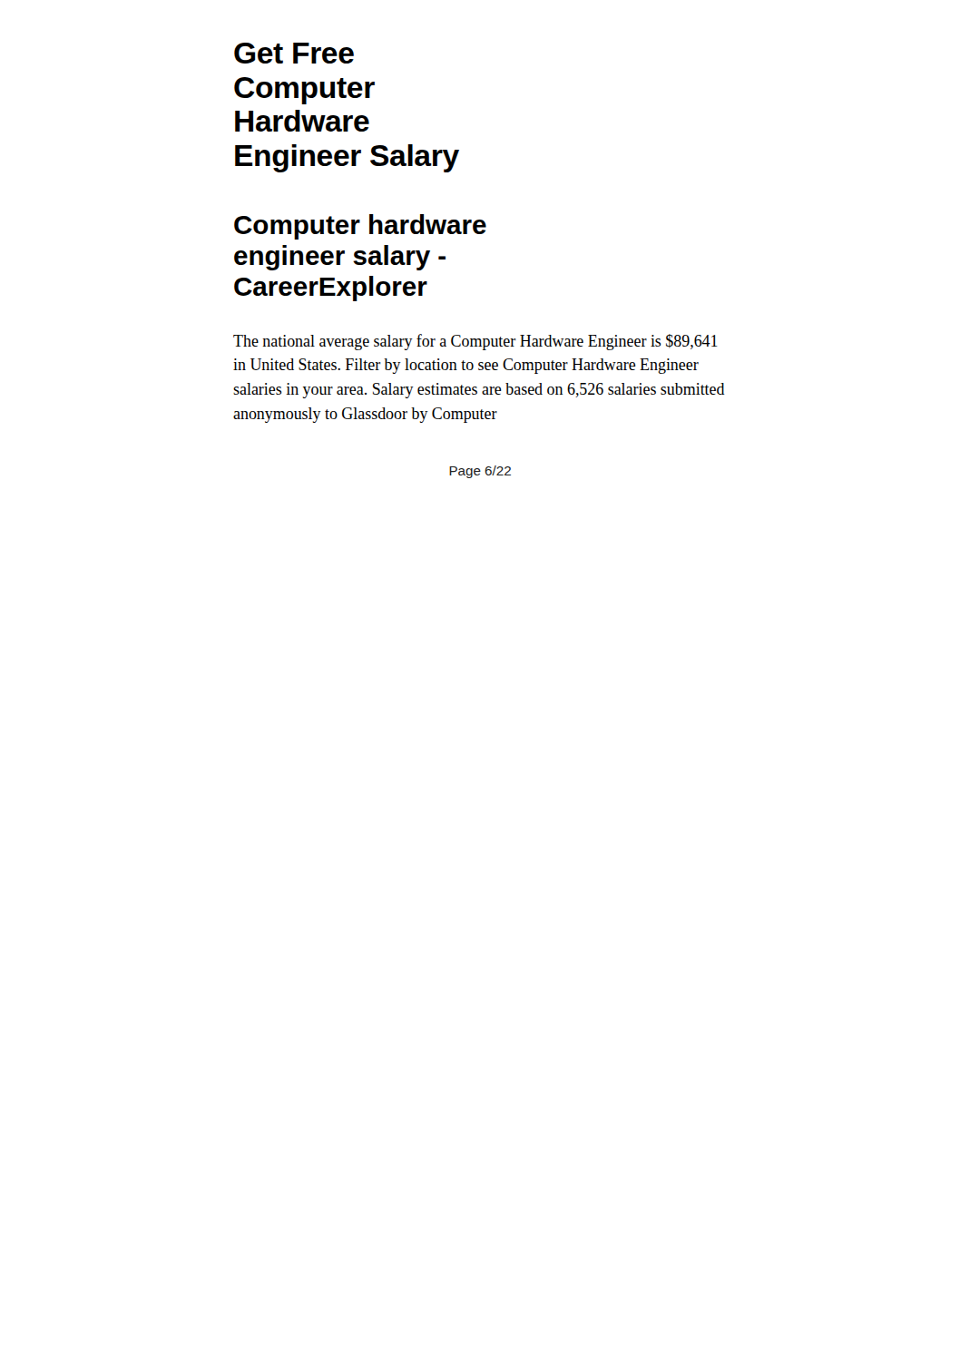Get Free Computer Hardware Engineer Salary
Computer hardware engineer salary - CareerExplorer
The national average salary for a Computer Hardware Engineer is $89,641 in United States. Filter by location to see Computer Hardware Engineer salaries in your area. Salary estimates are based on 6,526 salaries submitted anonymously to Glassdoor by Computer
Page 6/22